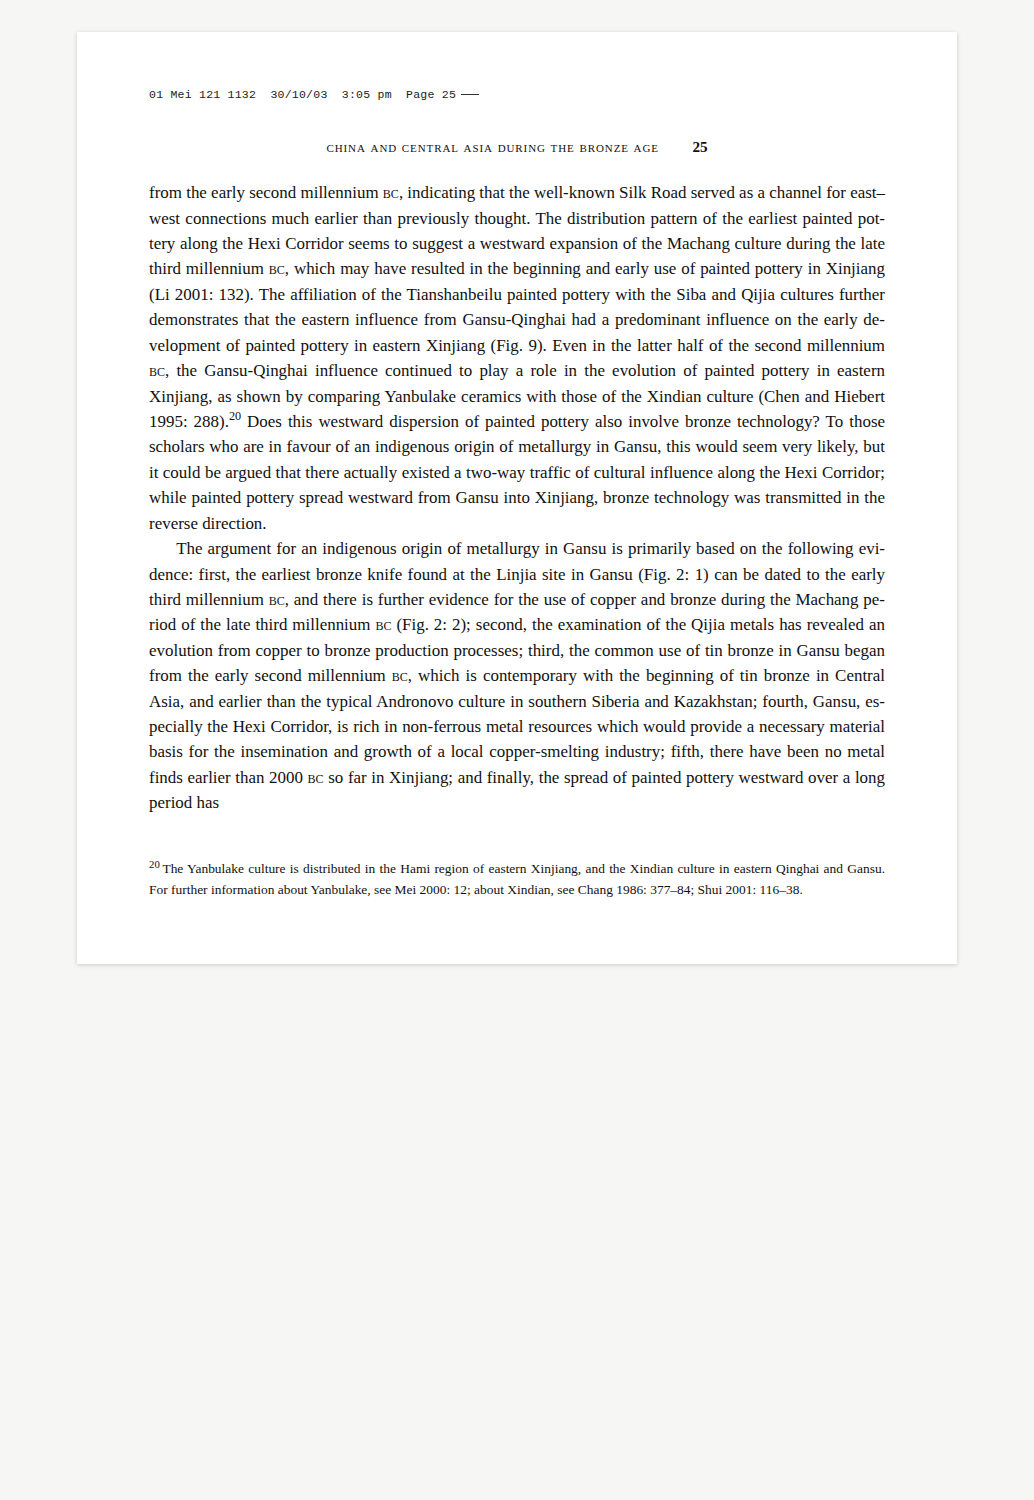01 Mei 121 1132 30/10/03 3:05 pm Page 25
China and Central Asia during the Bronze Age 25
from the early second millennium bc, indicating that the well-known Silk Road served as a channel for east–west connections much earlier than previously thought. The distribution pattern of the earliest painted pottery along the Hexi Corridor seems to suggest a westward expansion of the Machang culture during the late third millennium bc, which may have resulted in the beginning and early use of painted pottery in Xinjiang (Li 2001: 132). The affiliation of the Tianshanbeilu painted pottery with the Siba and Qijia cultures further demonstrates that the eastern influence from Gansu-Qinghai had a predominant influence on the early development of painted pottery in eastern Xinjiang (Fig. 9). Even in the latter half of the second millennium bc, the Gansu-Qinghai influence continued to play a role in the evolution of painted pottery in eastern Xinjiang, as shown by comparing Yanbulake ceramics with those of the Xindian culture (Chen and Hiebert 1995: 288).20 Does this westward dispersion of painted pottery also involve bronze technology? To those scholars who are in favour of an indigenous origin of metallurgy in Gansu, this would seem very likely, but it could be argued that there actually existed a two-way traffic of cultural influence along the Hexi Corridor; while painted pottery spread westward from Gansu into Xinjiang, bronze technology was transmitted in the reverse direction.
The argument for an indigenous origin of metallurgy in Gansu is primarily based on the following evidence: first, the earliest bronze knife found at the Linjia site in Gansu (Fig. 2: 1) can be dated to the early third millennium bc, and there is further evidence for the use of copper and bronze during the Machang period of the late third millennium bc (Fig. 2: 2); second, the examination of the Qijia metals has revealed an evolution from copper to bronze production processes; third, the common use of tin bronze in Gansu began from the early second millennium bc, which is contemporary with the beginning of tin bronze in Central Asia, and earlier than the typical Andronovo culture in southern Siberia and Kazakhstan; fourth, Gansu, especially the Hexi Corridor, is rich in non-ferrous metal resources which would provide a necessary material basis for the insemination and growth of a local copper-smelting industry; fifth, there have been no metal finds earlier than 2000 bc so far in Xinjiang; and finally, the spread of painted pottery westward over a long period has
20 The Yanbulake culture is distributed in the Hami region of eastern Xinjiang, and the Xindian culture in eastern Qinghai and Gansu. For further information about Yanbulake, see Mei 2000: 12; about Xindian, see Chang 1986: 377–84; Shui 2001: 116–38.